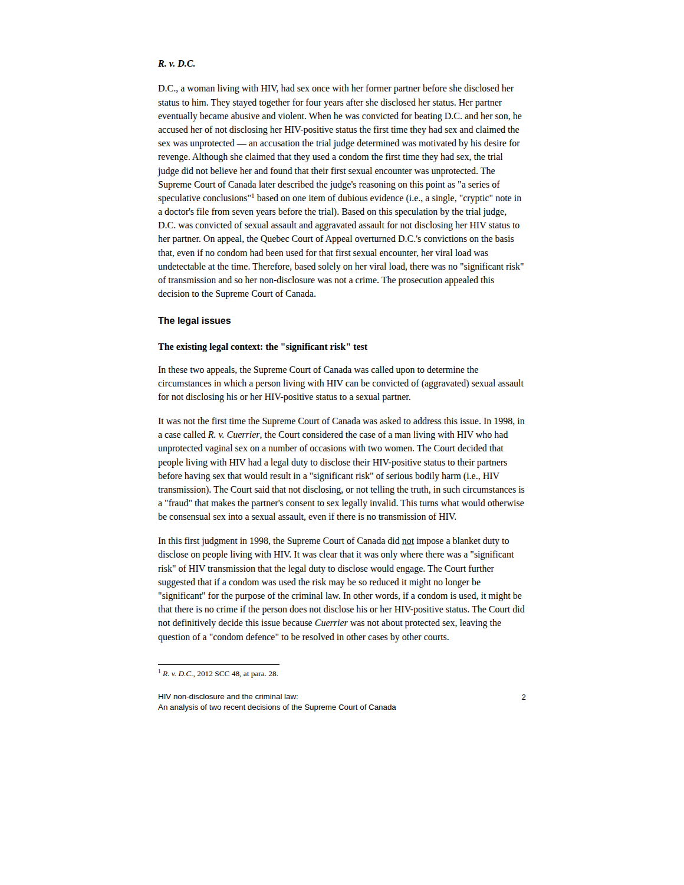R. v. D.C.
D.C., a woman living with HIV, had sex once with her former partner before she disclosed her status to him. They stayed together for four years after she disclosed her status. Her partner eventually became abusive and violent. When he was convicted for beating D.C. and her son, he accused her of not disclosing her HIV-positive status the first time they had sex and claimed the sex was unprotected — an accusation the trial judge determined was motivated by his desire for revenge. Although she claimed that they used a condom the first time they had sex, the trial judge did not believe her and found that their first sexual encounter was unprotected. The Supreme Court of Canada later described the judge's reasoning on this point as "a series of speculative conclusions"1 based on one item of dubious evidence (i.e., a single, "cryptic" note in a doctor's file from seven years before the trial). Based on this speculation by the trial judge, D.C. was convicted of sexual assault and aggravated assault for not disclosing her HIV status to her partner. On appeal, the Quebec Court of Appeal overturned D.C.'s convictions on the basis that, even if no condom had been used for that first sexual encounter, her viral load was undetectable at the time. Therefore, based solely on her viral load, there was no "significant risk" of transmission and so her non-disclosure was not a crime. The prosecution appealed this decision to the Supreme Court of Canada.
The legal issues
The existing legal context: the "significant risk" test
In these two appeals, the Supreme Court of Canada was called upon to determine the circumstances in which a person living with HIV can be convicted of (aggravated) sexual assault for not disclosing his or her HIV-positive status to a sexual partner.
It was not the first time the Supreme Court of Canada was asked to address this issue. In 1998, in a case called R. v. Cuerrier, the Court considered the case of a man living with HIV who had unprotected vaginal sex on a number of occasions with two women. The Court decided that people living with HIV had a legal duty to disclose their HIV-positive status to their partners before having sex that would result in a "significant risk" of serious bodily harm (i.e., HIV transmission). The Court said that not disclosing, or not telling the truth, in such circumstances is a "fraud" that makes the partner's consent to sex legally invalid. This turns what would otherwise be consensual sex into a sexual assault, even if there is no transmission of HIV.
In this first judgment in 1998, the Supreme Court of Canada did not impose a blanket duty to disclose on people living with HIV. It was clear that it was only where there was a "significant risk" of HIV transmission that the legal duty to disclose would engage. The Court further suggested that if a condom was used the risk may be so reduced it might no longer be "significant" for the purpose of the criminal law. In other words, if a condom is used, it might be that there is no crime if the person does not disclose his or her HIV-positive status. The Court did not definitively decide this issue because Cuerrier was not about protected sex, leaving the question of a "condom defence" to be resolved in other cases by other courts.
1 R. v. D.C., 2012 SCC 48, at para. 28.
HIV non-disclosure and the criminal law:
An analysis of two recent decisions of the Supreme Court of Canada
2